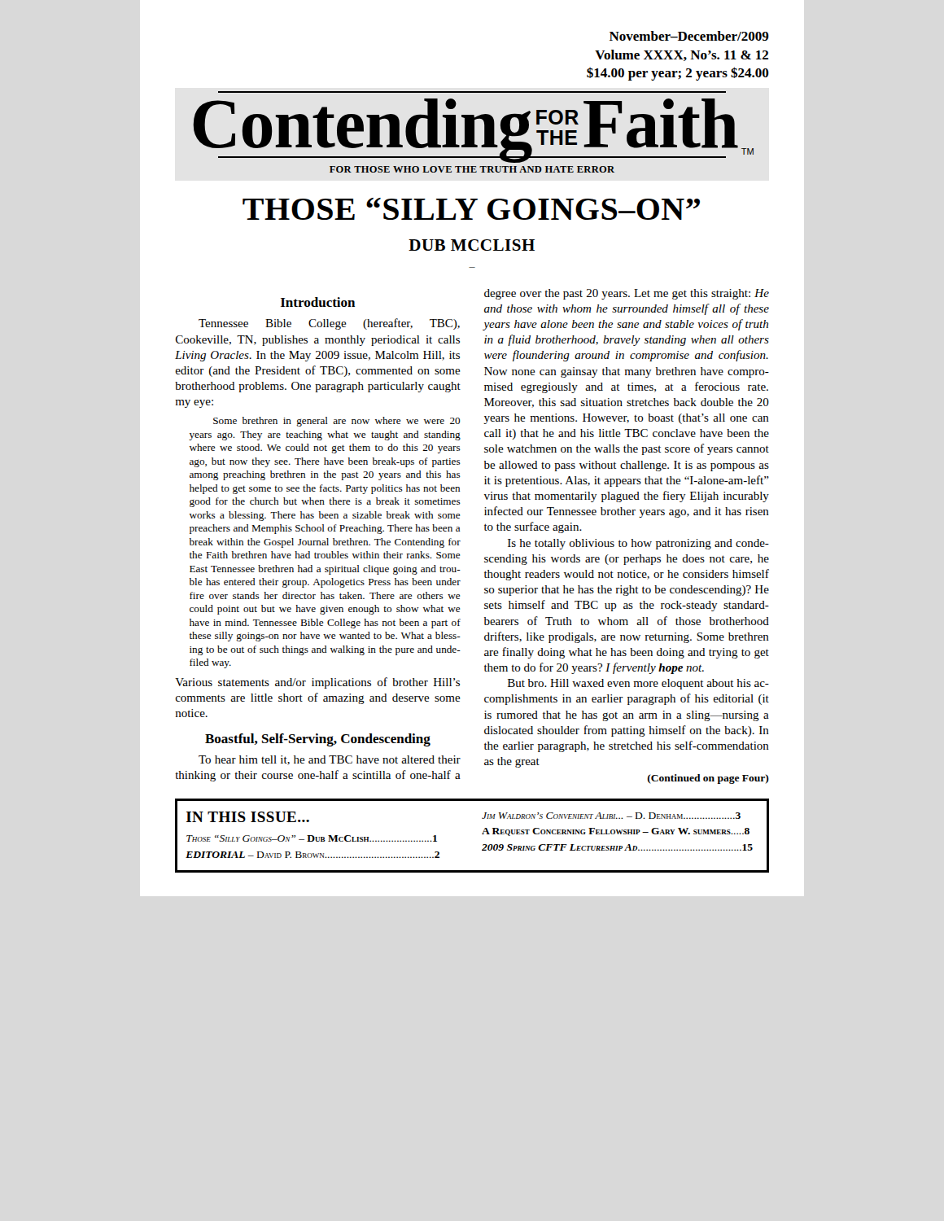November–December/2009
Volume XXXX, No’s. 11 & 12
$14.00 per year; 2 years $24.00
Contending FOR THE Faith TM
FOR THOSE WHO LOVE THE TRUTH AND HATE ERROR
THOSE “SILLY GOINGS–ON”
DUB MCCLISH
–
Introduction
Tennessee Bible College (hereafter, TBC), Cookeville, TN, publishes a monthly periodical it calls Living Oracles. In the May 2009 issue, Malcolm Hill, its editor (and the President of TBC), commented on some brotherhood problems. One paragraph particularly caught my eye:
Some brethren in general are now where we were 20 years ago. They are teaching what we taught and standing where we stood. We could not get them to do this 20 years ago, but now they see. There have been break-ups of parties among preaching brethren in the past 20 years and this has helped to get some to see the facts. Party politics has not been good for the church but when there is a break it sometimes works a blessing. There has been a sizable break with some preachers and Memphis School of Preaching. There has been a break within the Gospel Journal brethren. The Contending for the Faith brethren have had troubles within their ranks. Some East Tennessee brethren had a spiritual clique going and trouble has entered their group. Apologetics Press has been under fire over stands her director has taken. There are others we could point out but we have given enough to show what we have in mind. Tennessee Bible College has not been a part of these silly goings-on nor have we wanted to be. What a blessing to be out of such things and walking in the pure and undefiled way.
Various statements and/or implications of brother Hill’s comments are little short of amazing and deserve some notice.
Boastful, Self-Serving, Condescending
To hear him tell it, he and TBC have not altered their thinking or their course one-half a scintilla of one-half a degree over the past 20 years. Let me get this straight: He and those with whom he surrounded himself all of these years have alone been the sane and stable voices of truth in a fluid brotherhood, bravely standing when all others were floundering around in compromise and confusion. Now none can gainsay that many brethren have compromised egregiously and at times, at a ferocious rate. Moreover, this sad situation stretches back double the 20 years he mentions. However, to boast (that’s all one can call it) that he and his little TBC conclave have been the sole watchmen on the walls the past score of years cannot be allowed to pass without challenge. It is as pompous as it is pretentious. Alas, it appears that the “I-alone-am-left” virus that momentarily plagued the fiery Elijah incurably infected our Tennessee brother years ago, and it has risen to the surface again.
Is he totally oblivious to how patronizing and condescending his words are (or perhaps he does not care, he thought readers would not notice, or he considers himself so superior that he has the right to be condescending)? He sets himself and TBC up as the rock-steady standard-bearers of Truth to whom all of those brotherhood drifters, like prodigals, are now returning. Some brethren are finally doing what he has been doing and trying to get them to do for 20 years? I fervently hope not.
But bro. Hill waxed even more eloquent about his accomplishments in an earlier paragraph of his editorial (it is rumored that he has got an arm in a sling—nursing a dislocated shoulder from patting himself on the back). In the earlier paragraph, he stretched his self-commendation as the great
(Continued on page Four)
IN THIS ISSUE...
Those “Silly Goings–On” – Dub McClish.......................1
EDITORIAL – David P. Brown........................................2
Jim Waldron’s Convenient Alibi... – D. Denham...................3
A Request Concerning Fellowship – Gary W. summers.....8
2009 Spring CFTF Lectureship Ad......................................15